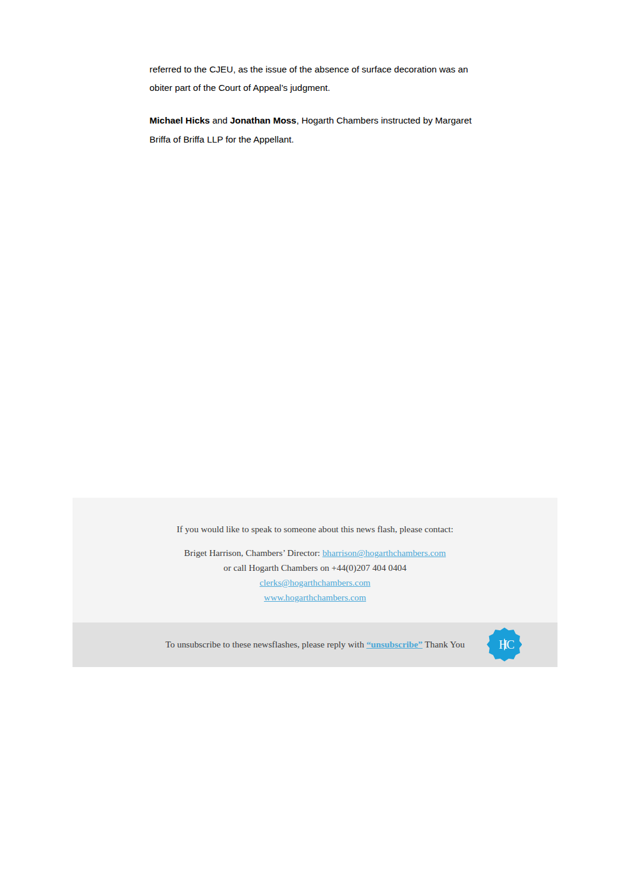referred to the CJEU, as the issue of the absence of surface decoration was an obiter part of the Court of Appeal’s judgment.
Michael Hicks and Jonathan Moss, Hogarth Chambers instructed by Margaret Briffa of Briffa LLP for the Appellant.
If you would like to speak to someone about this news flash, please contact:
Briget Harrison, Chambers’ Director: bharrison@hogarthchambers.com
or call Hogarth Chambers on +44(0)207 404 0404
clerks@hogarthchambers.com
www.hogarthchambers.com
To unsubscribe to these newsflashes, please reply with “unsubscribe” Thank You
H C